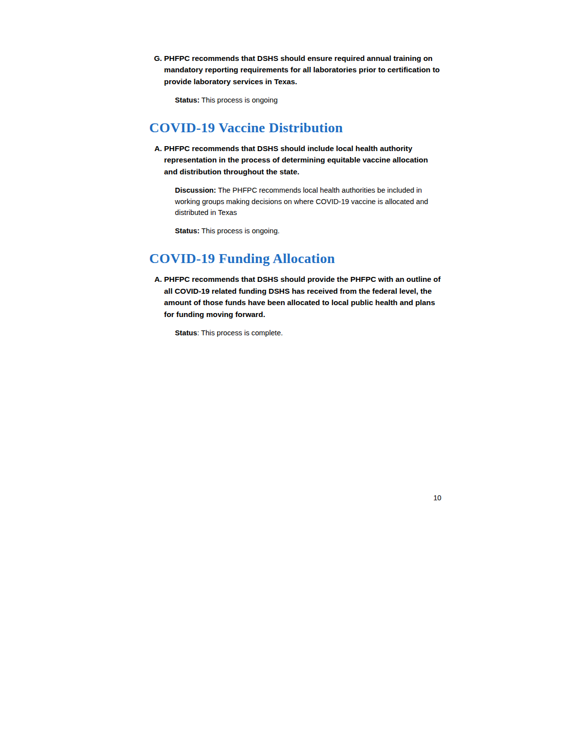PHFPC recommends that DSHS should ensure required annual training on mandatory reporting requirements for all laboratories prior to certification to provide laboratory services in Texas.
Status: This process is ongoing
COVID-19 Vaccine Distribution
PHFPC recommends that DSHS should include local health authority representation in the process of determining equitable vaccine allocation and distribution throughout the state.
Discussion: The PHFPC recommends local health authorities be included in working groups making decisions on where COVID-19 vaccine is allocated and distributed in Texas
Status: This process is ongoing.
COVID-19 Funding Allocation
PHFPC recommends that DSHS should provide the PHFPC with an outline of all COVID-19 related funding DSHS has received from the federal level, the amount of those funds have been allocated to local public health and plans for funding moving forward.
Status: This process is complete.
10